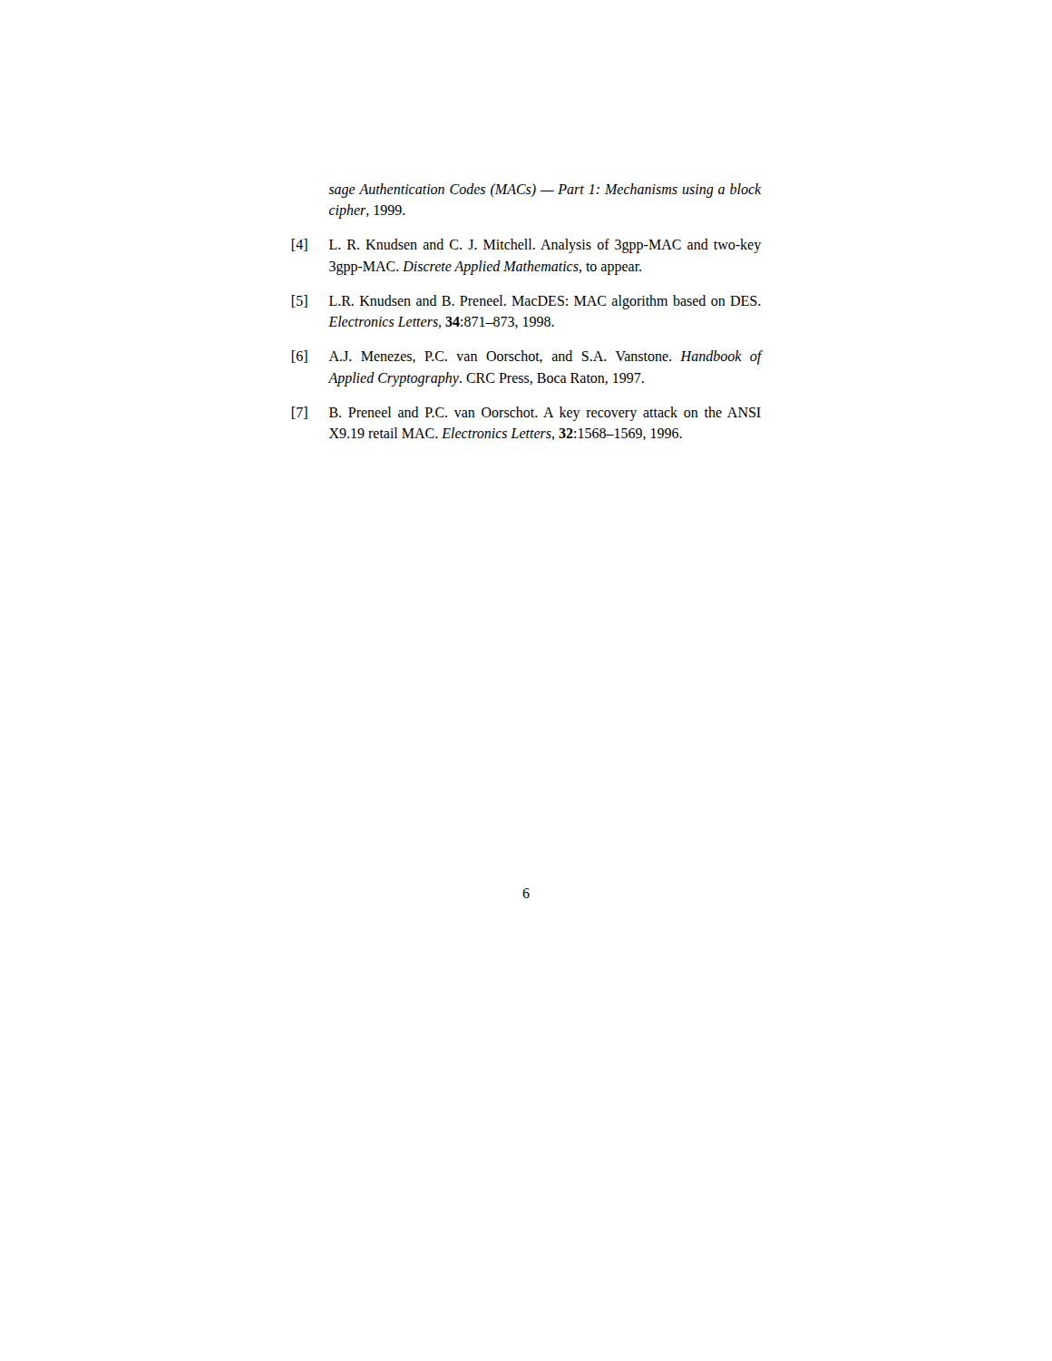sage Authentication Codes (MACs) — Part 1: Mechanisms using a block cipher, 1999.
[4] L. R. Knudsen and C. J. Mitchell. Analysis of 3gpp-MAC and two-key 3gpp-MAC. Discrete Applied Mathematics, to appear.
[5] L.R. Knudsen and B. Preneel. MacDES: MAC algorithm based on DES. Electronics Letters, 34:871–873, 1998.
[6] A.J. Menezes, P.C. van Oorschot, and S.A. Vanstone. Handbook of Applied Cryptography. CRC Press, Boca Raton, 1997.
[7] B. Preneel and P.C. van Oorschot. A key recovery attack on the ANSI X9.19 retail MAC. Electronics Letters, 32:1568–1569, 1996.
6